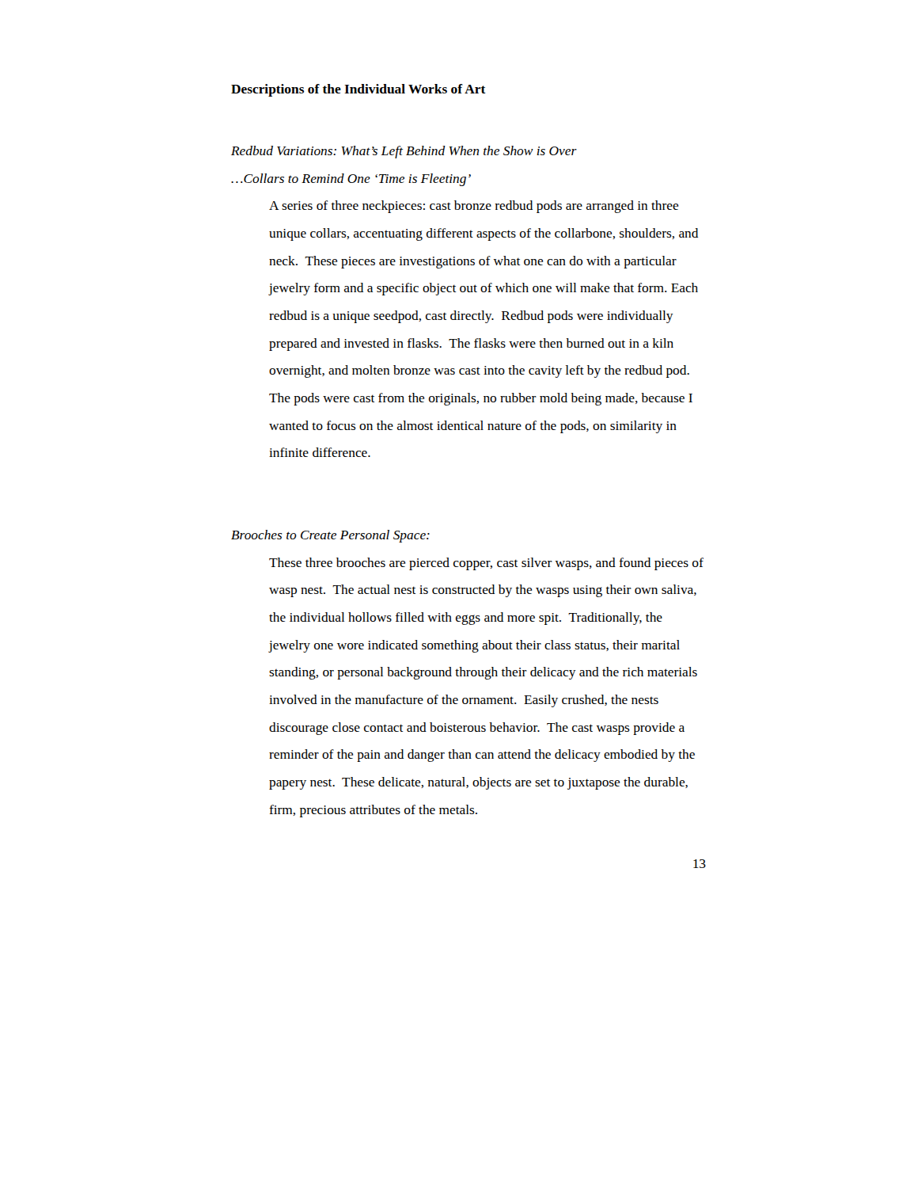Descriptions of the Individual Works of Art
Redbud Variations: What’s Left Behind When the Show is Over
…Collars to Remind One ‘Time is Fleeting’
A series of three neckpieces: cast bronze redbud pods are arranged in three unique collars, accentuating different aspects of the collarbone, shoulders, and neck. These pieces are investigations of what one can do with a particular jewelry form and a specific object out of which one will make that form. Each redbud is a unique seedpod, cast directly. Redbud pods were individually prepared and invested in flasks. The flasks were then burned out in a kiln overnight, and molten bronze was cast into the cavity left by the redbud pod. The pods were cast from the originals, no rubber mold being made, because I wanted to focus on the almost identical nature of the pods, on similarity in infinite difference.
Brooches to Create Personal Space:
These three brooches are pierced copper, cast silver wasps, and found pieces of wasp nest. The actual nest is constructed by the wasps using their own saliva, the individual hollows filled with eggs and more spit. Traditionally, the jewelry one wore indicated something about their class status, their marital standing, or personal background through their delicacy and the rich materials involved in the manufacture of the ornament. Easily crushed, the nests discourage close contact and boisterous behavior. The cast wasps provide a reminder of the pain and danger than can attend the delicacy embodied by the papery nest. These delicate, natural, objects are set to juxtapose the durable, firm, precious attributes of the metals.
13